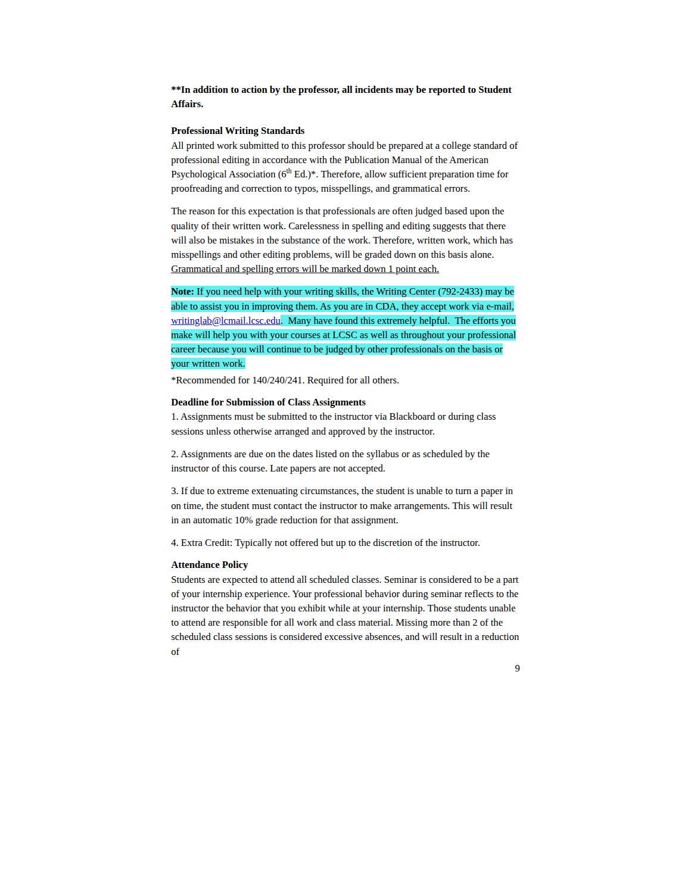**In addition to action by the professor, all incidents may be reported to Student Affairs.
Professional Writing Standards
All printed work submitted to this professor should be prepared at a college standard of professional editing in accordance with the Publication Manual of the American Psychological Association (6th Ed.)*. Therefore, allow sufficient preparation time for proofreading and correction to typos, misspellings, and grammatical errors.
The reason for this expectation is that professionals are often judged based upon the quality of their written work. Carelessness in spelling and editing suggests that there will also be mistakes in the substance of the work. Therefore, written work, which has misspellings and other editing problems, will be graded down on this basis alone. Grammatical and spelling errors will be marked down 1 point each.
Note: If you need help with your writing skills, the Writing Center (792-2433) may be able to assist you in improving them. As you are in CDA, they accept work via e-mail,
writinglab@lcmail.lcsc.edu. Many have found this extremely helpful. The efforts you make will help you with your courses at LCSC as well as throughout your professional career because you will continue to be judged by other professionals on the basis or your written work.
*Recommended for 140/240/241. Required for all others.
Deadline for Submission of Class Assignments
1. Assignments must be submitted to the instructor via Blackboard or during class sessions unless otherwise arranged and approved by the instructor.
2. Assignments are due on the dates listed on the syllabus or as scheduled by the instructor of this course. Late papers are not accepted.
3. If due to extreme extenuating circumstances, the student is unable to turn a paper in on time, the student must contact the instructor to make arrangements. This will result in an automatic 10% grade reduction for that assignment.
4. Extra Credit: Typically not offered but up to the discretion of the instructor.
Attendance Policy
Students are expected to attend all scheduled classes. Seminar is considered to be a part of your internship experience. Your professional behavior during seminar reflects to the instructor the behavior that you exhibit while at your internship. Those students unable to attend are responsible for all work and class material. Missing more than 2 of the scheduled class sessions is considered excessive absences, and will result in a reduction of
9